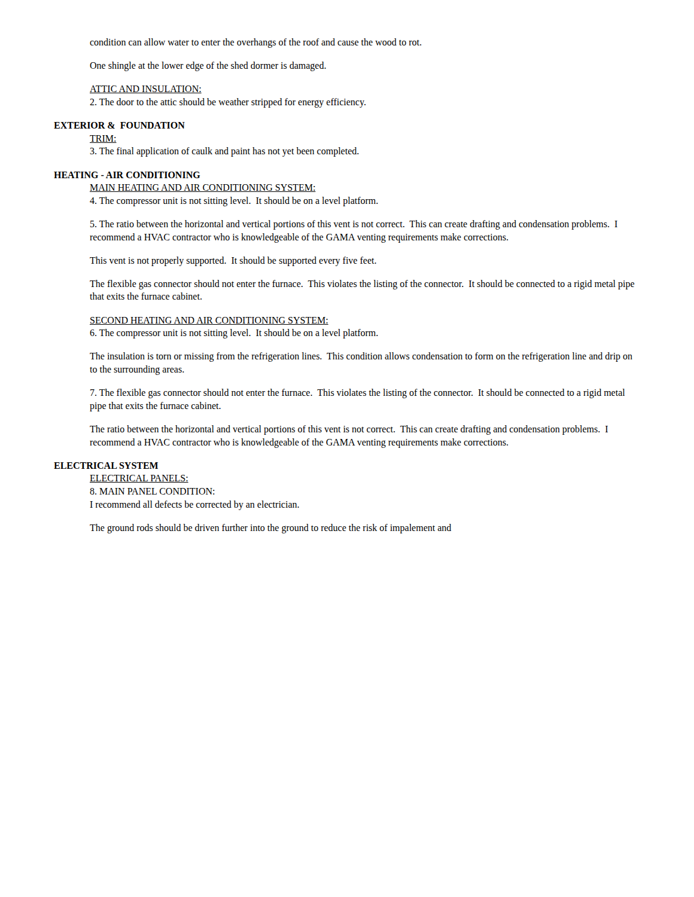condition can allow water to enter the overhangs of the roof and cause the wood to rot.
One shingle at the lower edge of the shed dormer is damaged.
Attic and Insulation:
2. The door to the attic should be weather stripped for energy efficiency.
Exterior & Foundation
Trim:
3. The final application of caulk and paint has not yet been completed.
Heating - Air Conditioning
Main Heating and Air Conditioning System:
4. The compressor unit is not sitting level. It should be on a level platform.
5. The ratio between the horizontal and vertical portions of this vent is not correct. This can create drafting and condensation problems. I recommend a HVAC contractor who is knowledgeable of the GAMA venting requirements make corrections.
This vent is not properly supported. It should be supported every five feet.
The flexible gas connector should not enter the furnace. This violates the listing of the connector. It should be connected to a rigid metal pipe that exits the furnace cabinet.
Second Heating and Air Conditioning System:
6. The compressor unit is not sitting level. It should be on a level platform.
The insulation is torn or missing from the refrigeration lines. This condition allows condensation to form on the refrigeration line and drip on to the surrounding areas.
7. The flexible gas connector should not enter the furnace. This violates the listing of the connector. It should be connected to a rigid metal pipe that exits the furnace cabinet.
The ratio between the horizontal and vertical portions of this vent is not correct. This can create drafting and condensation problems. I recommend a HVAC contractor who is knowledgeable of the GAMA venting requirements make corrections.
Electrical System
Electrical Panels:
8. MAIN PANEL CONDITION:
I recommend all defects be corrected by an electrician.
The ground rods should be driven further into the ground to reduce the risk of impalement and